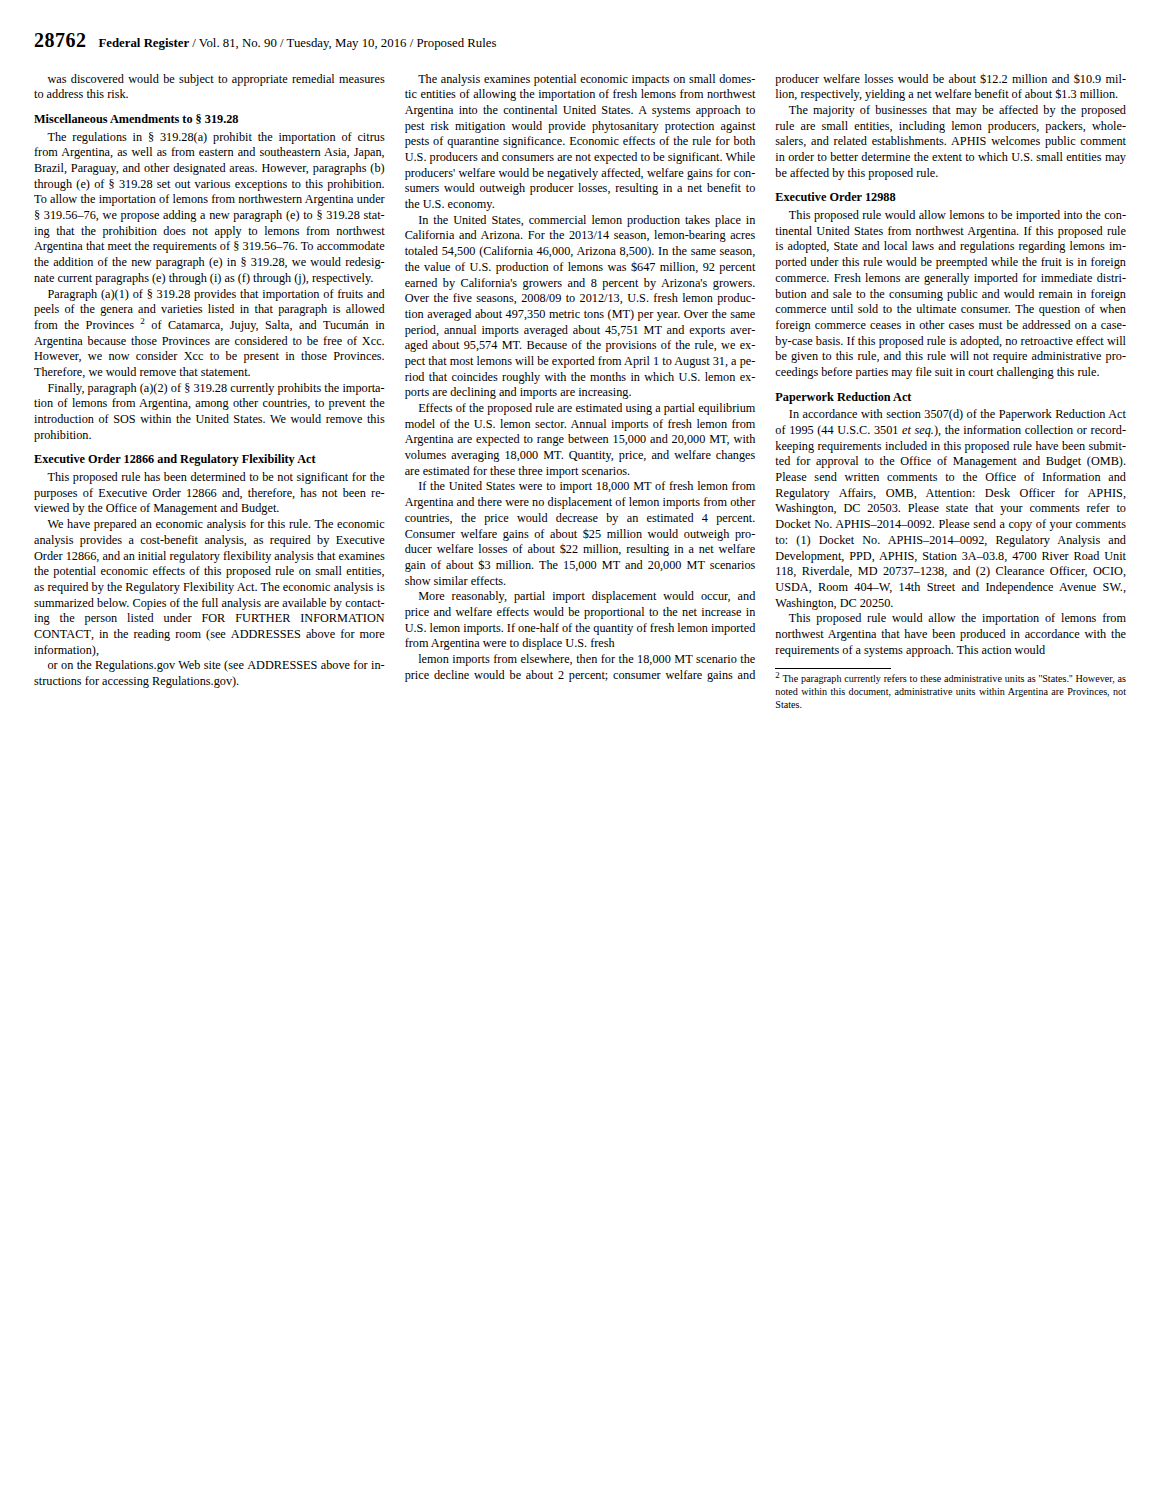28762 Federal Register / Vol. 81, No. 90 / Tuesday, May 10, 2016 / Proposed Rules
was discovered would be subject to appropriate remedial measures to address this risk.
Miscellaneous Amendments to § 319.28
The regulations in § 319.28(a) prohibit the importation of citrus from Argentina, as well as from eastern and southeastern Asia, Japan, Brazil, Paraguay, and other designated areas. However, paragraphs (b) through (e) of § 319.28 set out various exceptions to this prohibition. To allow the importation of lemons from northwestern Argentina under § 319.56–76, we propose adding a new paragraph (e) to § 319.28 stating that the prohibition does not apply to lemons from northwest Argentina that meet the requirements of § 319.56–76. To accommodate the addition of the new paragraph (e) in § 319.28, we would redesignate current paragraphs (e) through (i) as (f) through (j), respectively.
Paragraph (a)(1) of § 319.28 provides that importation of fruits and peels of the genera and varieties listed in that paragraph is allowed from the Provinces 2 of Catamarca, Jujuy, Salta, and Tucumán in Argentina because those Provinces are considered to be free of Xcc. However, we now consider Xcc to be present in those Provinces. Therefore, we would remove that statement.
Finally, paragraph (a)(2) of § 319.28 currently prohibits the importation of lemons from Argentina, among other countries, to prevent the introduction of SOS within the United States. We would remove this prohibition.
Executive Order 12866 and Regulatory Flexibility Act
This proposed rule has been determined to be not significant for the purposes of Executive Order 12866 and, therefore, has not been reviewed by the Office of Management and Budget.
We have prepared an economic analysis for this rule. The economic analysis provides a cost-benefit analysis, as required by Executive Order 12866, and an initial regulatory flexibility analysis that examines the potential economic effects of this proposed rule on small entities, as required by the Regulatory Flexibility Act. The economic analysis is summarized below. Copies of the full analysis are available by contacting the person listed under FOR FURTHER INFORMATION CONTACT, in the reading room (see ADDRESSES above for more information),
or on the Regulations.gov Web site (see ADDRESSES above for instructions for accessing Regulations.gov).
The analysis examines potential economic impacts on small domestic entities of allowing the importation of fresh lemons from northwest Argentina into the continental United States. A systems approach to pest risk mitigation would provide phytosanitary protection against pests of quarantine significance. Economic effects of the rule for both U.S. producers and consumers are not expected to be significant. While producers' welfare would be negatively affected, welfare gains for consumers would outweigh producer losses, resulting in a net benefit to the U.S. economy.
In the United States, commercial lemon production takes place in California and Arizona. For the 2013/14 season, lemon-bearing acres totaled 54,500 (California 46,000, Arizona 8,500). In the same season, the value of U.S. production of lemons was $647 million, 92 percent earned by California's growers and 8 percent by Arizona's growers. Over the five seasons, 2008/09 to 2012/13, U.S. fresh lemon production averaged about 497,350 metric tons (MT) per year. Over the same period, annual imports averaged about 45,751 MT and exports averaged about 95,574 MT. Because of the provisions of the rule, we expect that most lemons will be exported from April 1 to August 31, a period that coincides roughly with the months in which U.S. lemon exports are declining and imports are increasing.
Effects of the proposed rule are estimated using a partial equilibrium model of the U.S. lemon sector. Annual imports of fresh lemon from Argentina are expected to range between 15,000 and 20,000 MT, with volumes averaging 18,000 MT. Quantity, price, and welfare changes are estimated for these three import scenarios.
If the United States were to import 18,000 MT of fresh lemon from Argentina and there were no displacement of lemon imports from other countries, the price would decrease by an estimated 4 percent. Consumer welfare gains of about $25 million would outweigh producer welfare losses of about $22 million, resulting in a net welfare gain of about $3 million. The 15,000 MT and 20,000 MT scenarios show similar effects.
More reasonably, partial import displacement would occur, and price and welfare effects would be proportional to the net increase in U.S. lemon imports. If one-half of the quantity of fresh lemon imported from Argentina were to displace U.S. fresh
lemon imports from elsewhere, then for the 18,000 MT scenario the price decline would be about 2 percent; consumer welfare gains and producer welfare losses would be about $12.2 million and $10.9 million, respectively, yielding a net welfare benefit of about $1.3 million.
The majority of businesses that may be affected by the proposed rule are small entities, including lemon producers, packers, wholesalers, and related establishments. APHIS welcomes public comment in order to better determine the extent to which U.S. small entities may be affected by this proposed rule.
Executive Order 12988
This proposed rule would allow lemons to be imported into the continental United States from northwest Argentina. If this proposed rule is adopted, State and local laws and regulations regarding lemons imported under this rule would be preempted while the fruit is in foreign commerce. Fresh lemons are generally imported for immediate distribution and sale to the consuming public and would remain in foreign commerce until sold to the ultimate consumer. The question of when foreign commerce ceases in other cases must be addressed on a case-by-case basis. If this proposed rule is adopted, no retroactive effect will be given to this rule, and this rule will not require administrative proceedings before parties may file suit in court challenging this rule.
Paperwork Reduction Act
In accordance with section 3507(d) of the Paperwork Reduction Act of 1995 (44 U.S.C. 3501 et seq.), the information collection or recordkeeping requirements included in this proposed rule have been submitted for approval to the Office of Management and Budget (OMB). Please send written comments to the Office of Information and Regulatory Affairs, OMB, Attention: Desk Officer for APHIS, Washington, DC 20503. Please state that your comments refer to Docket No. APHIS–2014–0092. Please send a copy of your comments to: (1) Docket No. APHIS–2014–0092, Regulatory Analysis and Development, PPD, APHIS, Station 3A–03.8, 4700 River Road Unit 118, Riverdale, MD 20737–1238, and (2) Clearance Officer, OCIO, USDA, Room 404–W, 14th Street and Independence Avenue SW., Washington, DC 20250.
This proposed rule would allow the importation of lemons from northwest Argentina that have been produced in accordance with the requirements of a systems approach. This action would
2 The paragraph currently refers to these administrative units as ''States.'' However, as noted within this document, administrative units within Argentina are Provinces, not States.